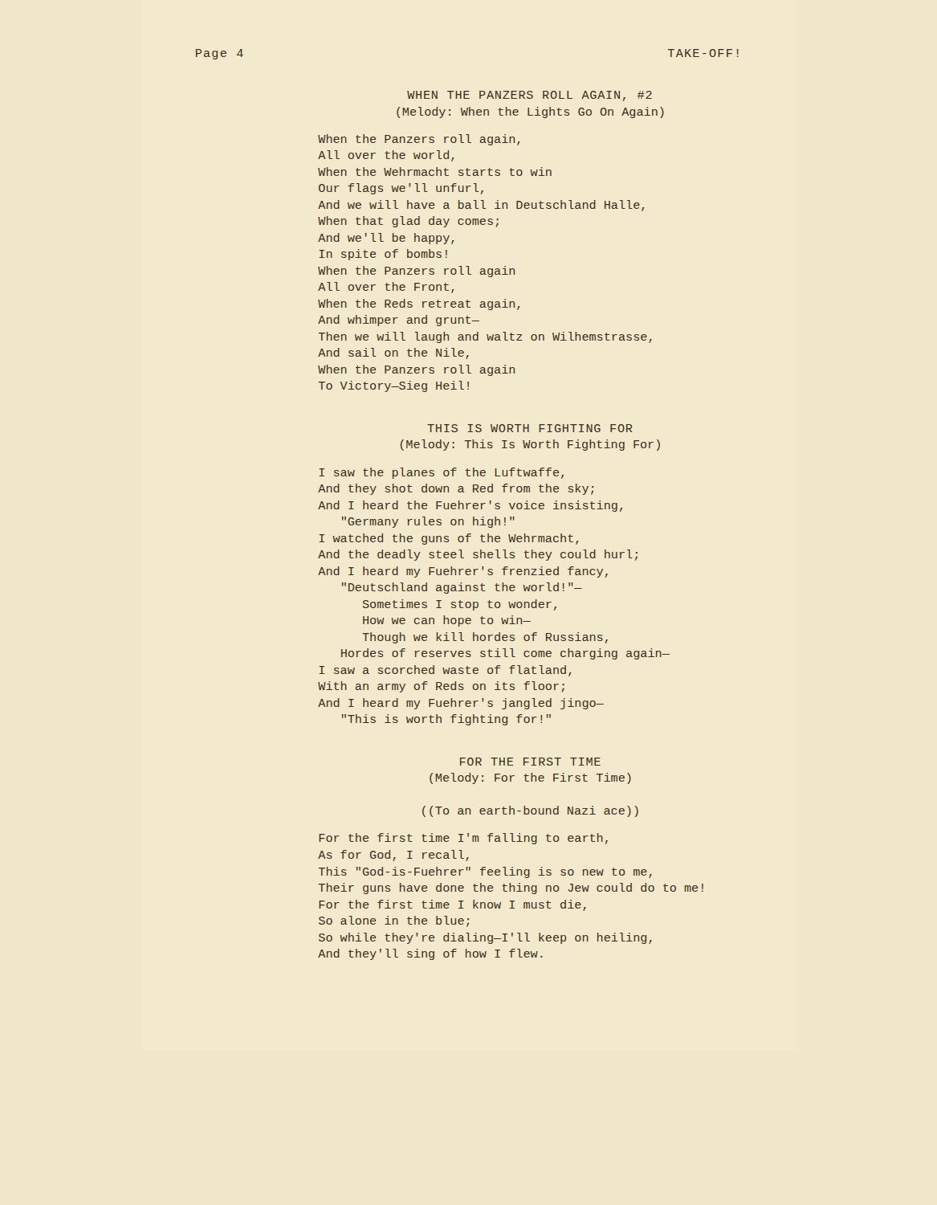Page 4 TAKE-OFF!
WHEN THE PANZERS ROLL AGAIN, #2
(Melody: When the Lights Go On Again)
When the Panzers roll again,
All over the world,
When the Wehrmacht starts to win
Our flags we'll unfurl,
And we will have a ball in Deutschland Halle,
When that glad day comes;
And we'll be happy,
In spite of bombs!
When the Panzers roll again
All over the Front,
When the Reds retreat again,
And whimper and grunt—
Then we will laugh and waltz on Wilhemstrasse,
And sail on the Nile,
When the Panzers roll again
To Victory—Sieg Heil!
THIS IS WORTH FIGHTING FOR
(Melody: This Is Worth Fighting For)
I saw the planes of the Luftwaffe,
And they shot down a Red from the sky;
And I heard the Fuehrer's voice insisting,
   "Germany rules on high!"
I watched the guns of the Wehrmacht,
And the deadly steel shells they could hurl;
And I heard my Fuehrer's frenzied fancy,
   "Deutschland against the world!"—
      Sometimes I stop to wonder,
      How we can hope to win—
      Though we kill hordes of Russians,
   Hordes of reserves still come charging again—
I saw a scorched waste of flatland,
With an army of Reds on its floor;
And I heard my Fuehrer's jangled jingo—
   "This is worth fighting for!"
FOR THE FIRST TIME
(Melody: For the First Time)
((To an earth-bound Nazi ace))
For the first time I'm falling to earth,
As for God, I recall,
This "God-is-Fuehrer" feeling is so new to me,
Their guns have done the thing no Jew could do to me!
For the first time I know I must die,
So alone in the blue;
So while they're dialing—I'll keep on heiling,
And they'll sing of how I flew.